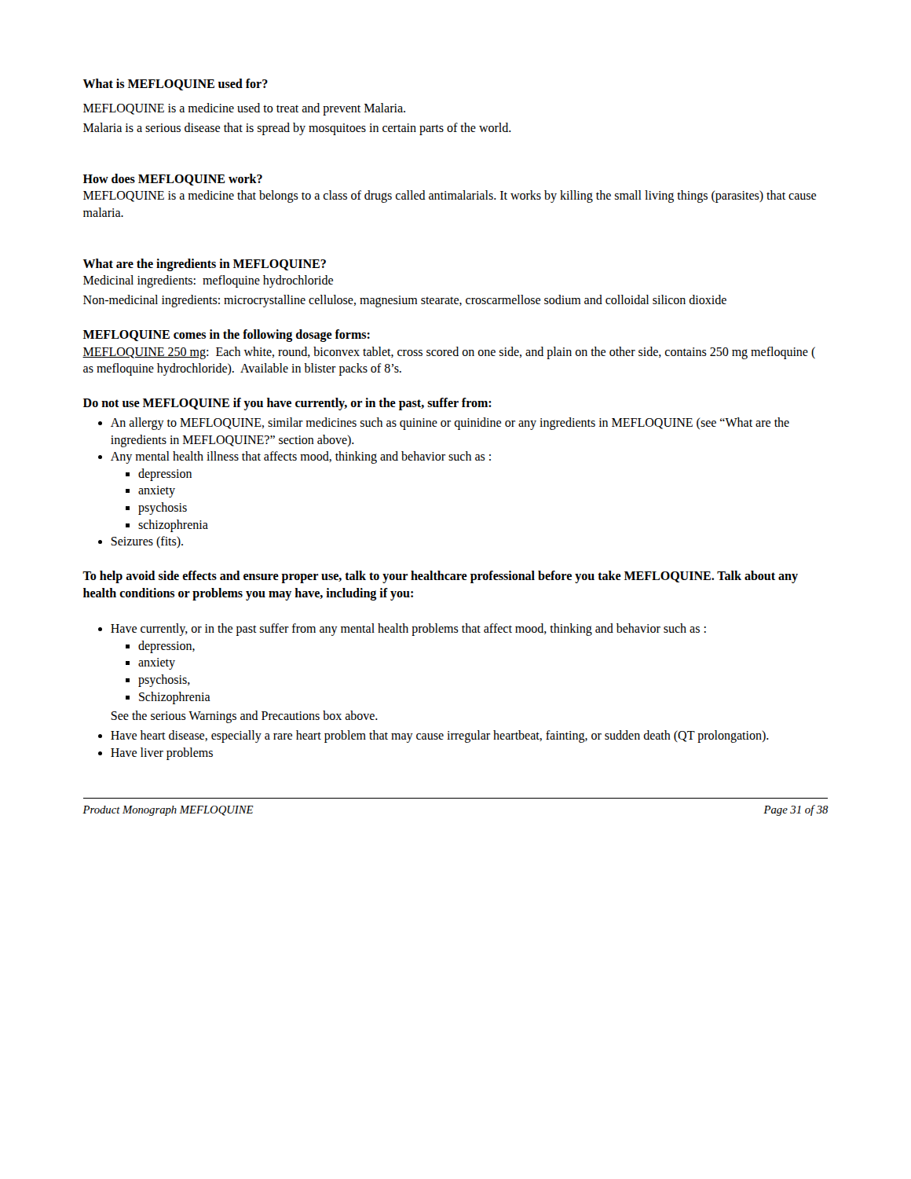What is MEFLOQUINE used for?
MEFLOQUINE is a medicine used to treat and prevent Malaria.
Malaria is a serious disease that is spread by mosquitoes in certain parts of the world.
How does MEFLOQUINE work?
MEFLOQUINE is a medicine that belongs to a class of drugs called antimalarials. It works by killing the small living things (parasites) that cause malaria.
What are the ingredients in MEFLOQUINE?
Medicinal ingredients: mefloquine hydrochloride
Non-medicinal ingredients: microcrystalline cellulose, magnesium stearate, croscarmellose sodium and colloidal silicon dioxide
MEFLOQUINE comes in the following dosage forms:
MEFLOQUINE 250 mg: Each white, round, biconvex tablet, cross scored on one side, and plain on the other side, contains 250 mg mefloquine ( as mefloquine hydrochloride). Available in blister packs of 8’s.
Do not use MEFLOQUINE if you have currently, or in the past, suffer from:
An allergy to MEFLOQUINE, similar medicines such as quinine or quinidine or any ingredients in MEFLOQUINE (see “What are the ingredients in MEFLOQUINE?” section above).
Any mental health illness that affects mood, thinking and behavior such as :
depression
anxiety
psychosis
schizophrenia
Seizures (fits).
To help avoid side effects and ensure proper use, talk to your healthcare professional before you take MEFLOQUINE. Talk about any health conditions or problems you may have, including if you:
Have currently, or in the past suffer from any mental health problems that affect mood, thinking and behavior such as :
depression,
anxiety
psychosis,
Schizophrenia
See the serious Warnings and Precautions box above.
Have heart disease, especially a rare heart problem that may cause irregular heartbeat, fainting, or sudden death (QT prolongation).
Have liver problems
Product Monograph MEFLOQUINE Page 31 of 38